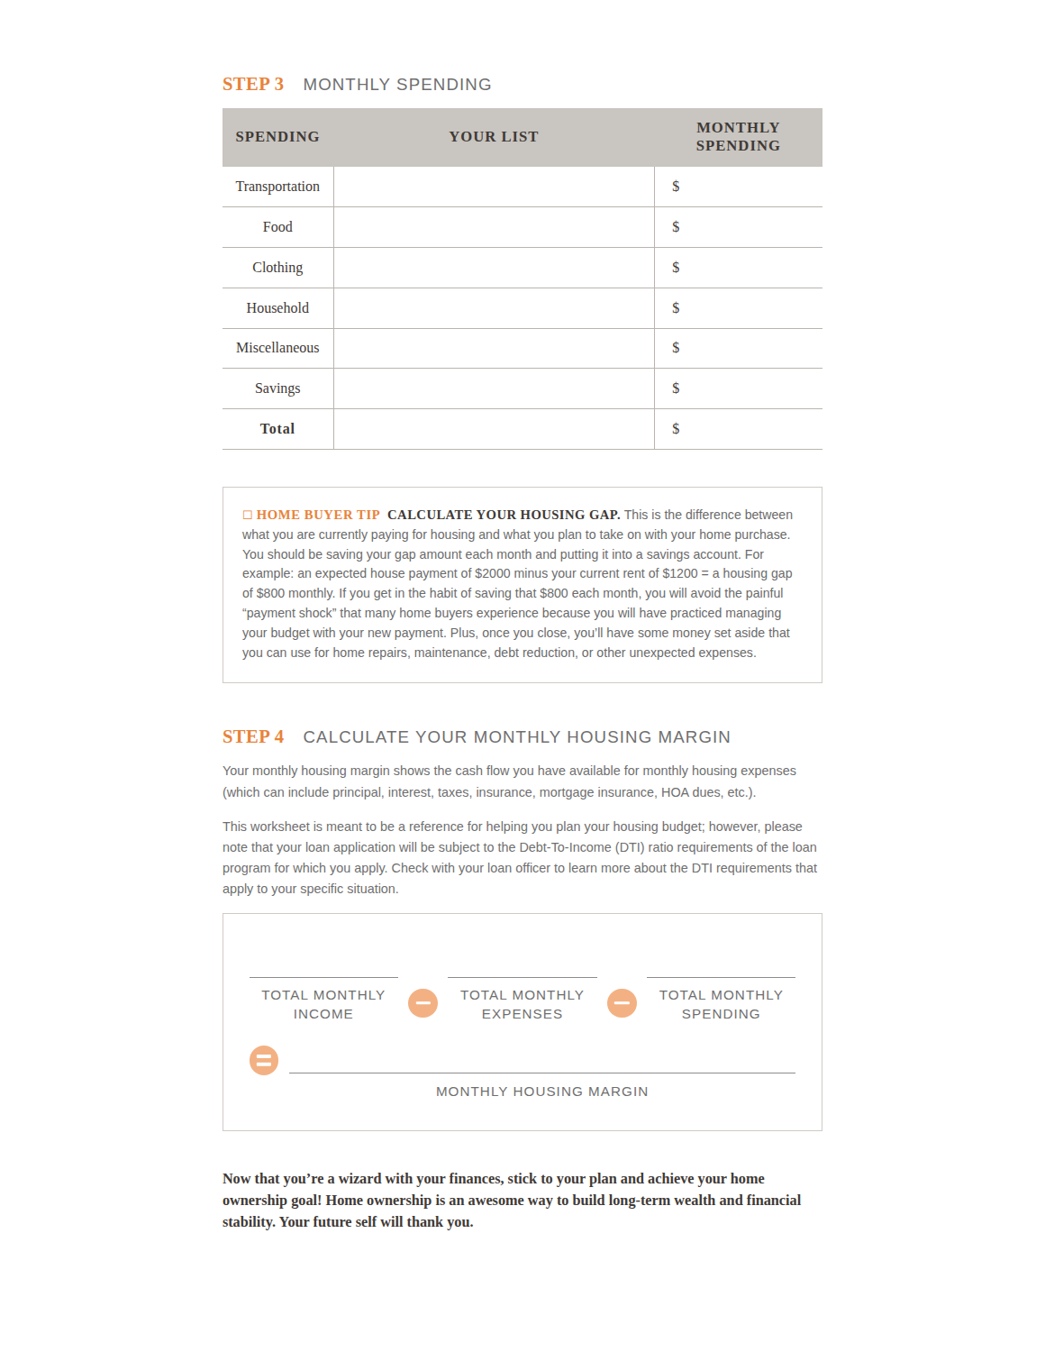Step 3 Monthly Spending
| Spending | Your List | Monthly Spending |
| --- | --- | --- |
| Transportation | | $ |
| Food | | $ |
| Clothing | | $ |
| Household | | $ |
| Miscellaneous | | $ |
| Savings | | $ |
| Total | | $ |
☐Home Buyer Tip Calculate your housing gap. This is the difference between what you are currently paying for housing and what you plan to take on with your home purchase. You should be saving your gap amount each month and putting it into a savings account. For example: an expected house payment of $2000 minus your current rent of $1200 = a housing gap of $800 monthly. If you get in the habit of saving that $800 each month, you will avoid the painful “payment shock” that many home buyers experience because you will have practiced managing your budget with your new payment. Plus, once you close, you’ll have some money set aside that you can use for home repairs, maintenance, debt reduction, or other unexpected expenses.
Step 4 Calculate Your Monthly Housing Margin
Your monthly housing margin shows the cash flow you have available for monthly housing expenses (which can include principal, interest, taxes, insurance, mortgage insurance, HOA dues, etc.).
This worksheet is meant to be a reference for helping you plan your housing budget; however, please note that your loan application will be subject to the Debt-To-Income (DTI) ratio requirements of the loan program for which you apply. Check with your loan officer to learn more about the DTI requirements that apply to your specific situation.
Total Monthly
Income
Total Monthly
Expenses
Total Monthly
Spending
Monthly Housing Margin
Now that you’re a wizard with your finances, stick to your plan and achieve your home ownership goal! Home ownership is an awesome way to build long-term wealth and financial stability. Your future self will thank you.